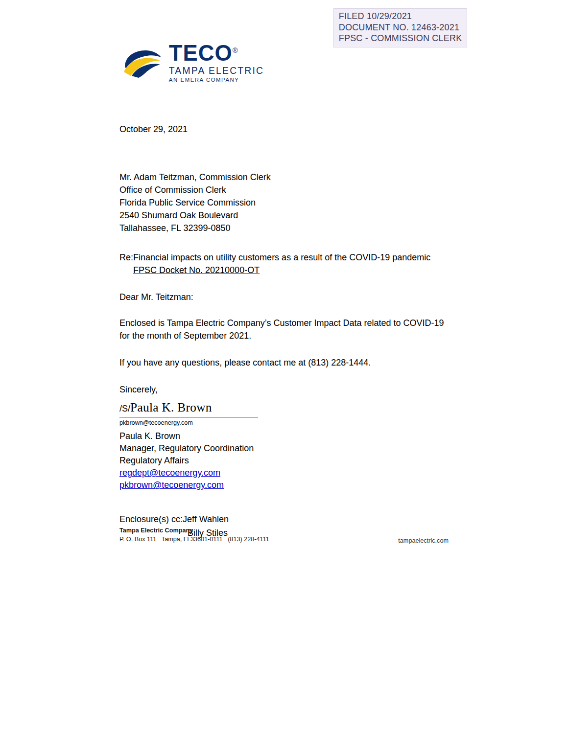FILED 10/29/2021
DOCUMENT NO. 12463-2021
FPSC - COMMISSION CLERK
TECO®
TAMPA ELECTRIC
AN EMERA COMPANY
October 29, 2021
Mr. Adam Teitzman, Commission Clerk
Office of Commission Clerk
Florida Public Service Commission
2540 Shumard Oak Boulevard
Tallahassee, FL 32399-0850
| Re: | Financial impacts on utility customers as a result of the COVID-19 pandemic |
| | FPSC Docket No. 20210000-OT |
Dear Mr. Teitzman:
Enclosed is Tampa Electric Company’s Customer Impact Data related to COVID-19 for the month of September 2021.
If you have any questions, please contact me at (813) 228-1444.
Sincerely,
/S/Paula K. Brown
pkbrown@tecoenergy.com
Paula K. Brown
Manager, Regulatory Coordination
Regulatory Affairs
regdept@tecoenergy.com
pkbrown@tecoenergy.com
| Enclosure(s) cc: | Jeff Wahlen |
| | Billy Stiles |
Tampa Electric Company
P. O. Box 111 Tampa, Fl 33601-0111 (813) 228-4111
tampaelectric.com